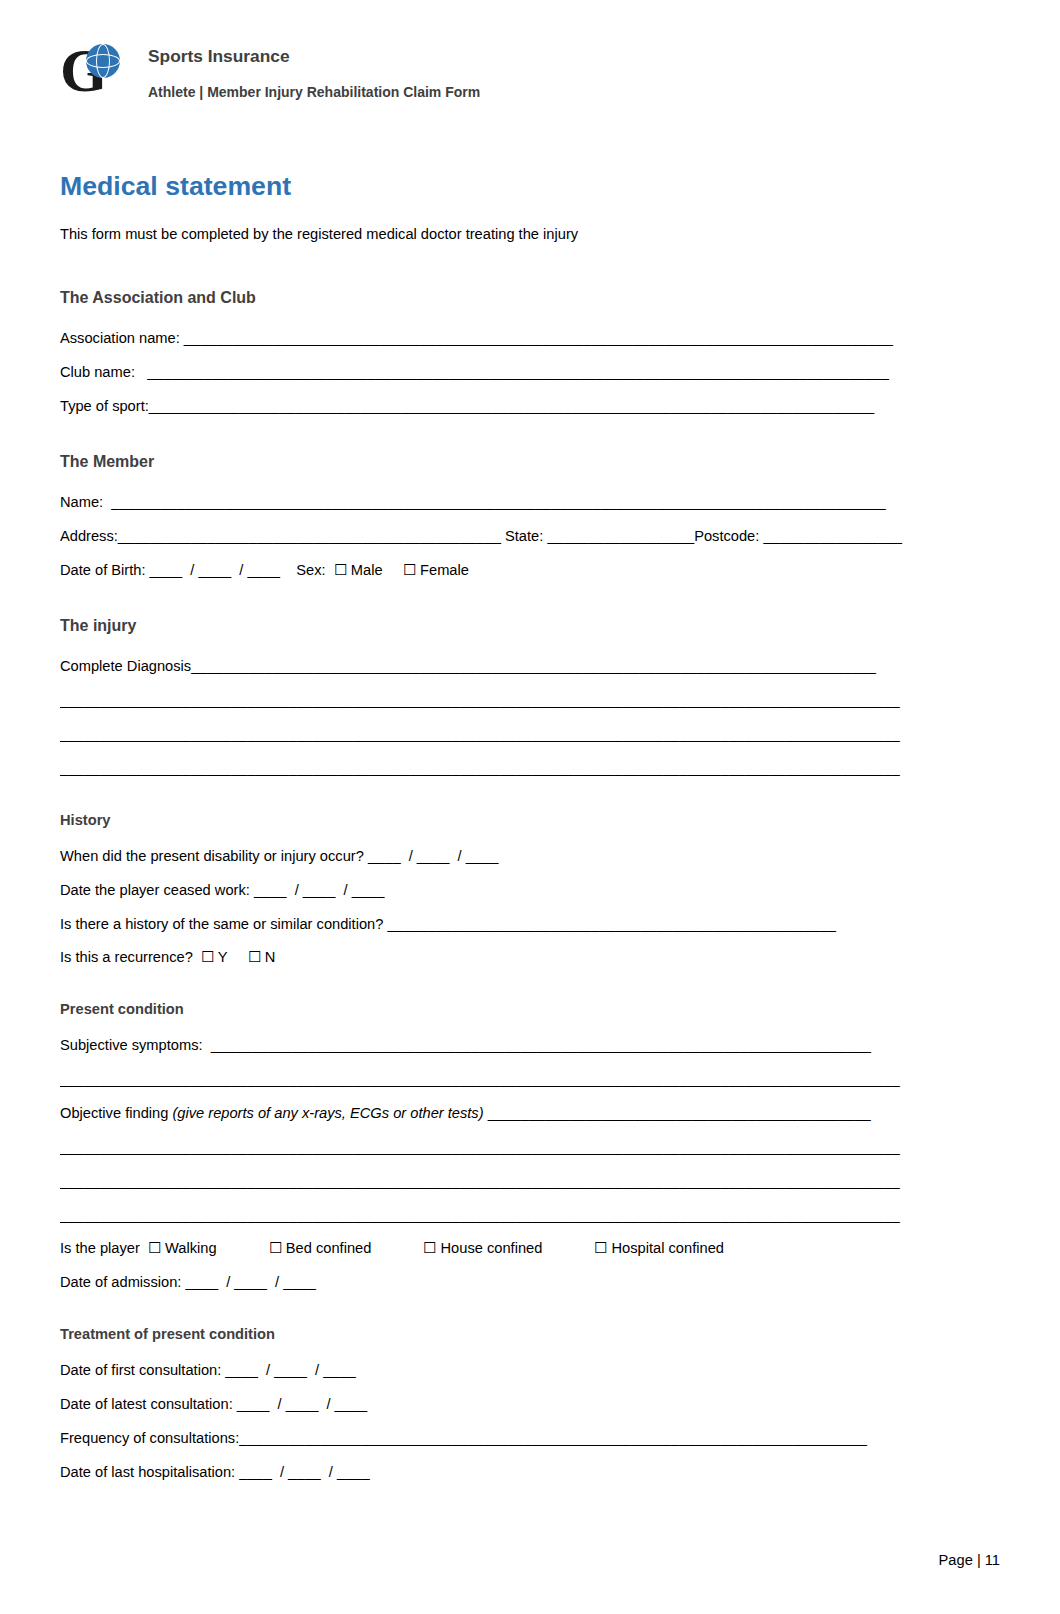G
Sports Insurance
Athlete | Member Injury Rehabilitation Claim Form
Medical statement
This form must be completed by the registered medical doctor treating the injury
The Association and Club
Association name: _______________________________________________________________________________________
Club name: ___________________________________________________________________________________________
Type of sport:_________________________________________________________________________________________
The Member
Name: _______________________________________________________________________________________________
Address:_______________________________________________ State: __________________Postcode: _________________
Date of Birth: ____ / ____ / ____ Sex: ☐ Male ☐ Female
The injury
Complete Diagnosis____________________________________________________________________________________
_______________________________________________________________________________________________________ _______________________________________________________________________________________________________ _______________________________________________________________________________________________________
History
When did the present disability or injury occur? ____ / ____ / ____
Date the player ceased work: ____ / ____ / ____
Is there a history of the same or similar condition? _______________________________________________________
Is this a recurrence? ☐ Y ☐ N
Present condition
Subjective symptoms: _________________________________________________________________________________
_______________________________________________________________________________________________________
Objective finding (give reports of any x-rays, ECGs or other tests) _______________________________________________
_______________________________________________________________________________________________________ _______________________________________________________________________________________________________ _______________________________________________________________________________________________________
Is the player ☐ Walking ☐ Bed confined ☐ House confined ☐ Hospital confined
Date of admission: ____ / ____ / ____
Treatment of present condition
Date of first consultation: ____ / ____ / ____
Date of latest consultation: ____ / ____ / ____
Frequency of consultations:_____________________________________________________________________________
Date of last hospitalisation: ____ / ____ / ____
Page | 11